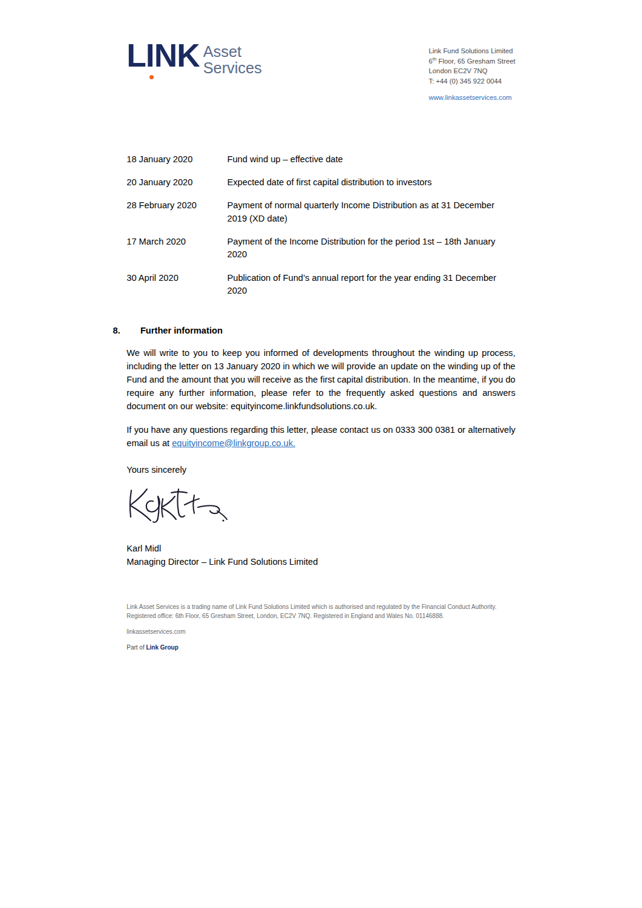LINK
Asset
Services
Link Fund Solutions Limited
6th Floor, 65 Gresham Street
London EC2V 7NQ
T: +44 (0) 345 922 0044 www.linkassetservices.com
| 18 January 2020 | Fund wind up – effective date |
| 20 January 2020 | Expected date of first capital distribution to investors |
| 28 February 2020 | Payment of normal quarterly Income Distribution as at 31 December 2019 (XD date) |
| 17 March 2020 | Payment of the Income Distribution for the period 1st – 18th January 2020 |
| 30 April 2020 | Publication of Fund’s annual report for the year ending 31 December 2020 |
8. Further information
We will write to you to keep you informed of developments throughout the winding up process, including the letter on 13 January 2020 in which we will provide an update on the winding up of the Fund and the amount that you will receive as the first capital distribution. In the meantime, if you do require any further information, please refer to the frequently asked questions and answers document on our website: equityincome.linkfundsolutions.co.uk.
If you have any questions regarding this letter, please contact us on 0333 300 0381 or alternatively email us at equityincome@linkgroup.co.uk.
Yours sincerely
Karl Midl
Managing Director – Link Fund Solutions Limited
Link Asset Services is a trading name of Link Fund Solutions Limited which is authorised and regulated by the Financial Conduct Authority.
Registered office: 6th Floor, 65 Gresham Street, London, EC2V 7NQ. Registered in England and Wales No. 01146888.
linkassetservices.com
Part of Link Group